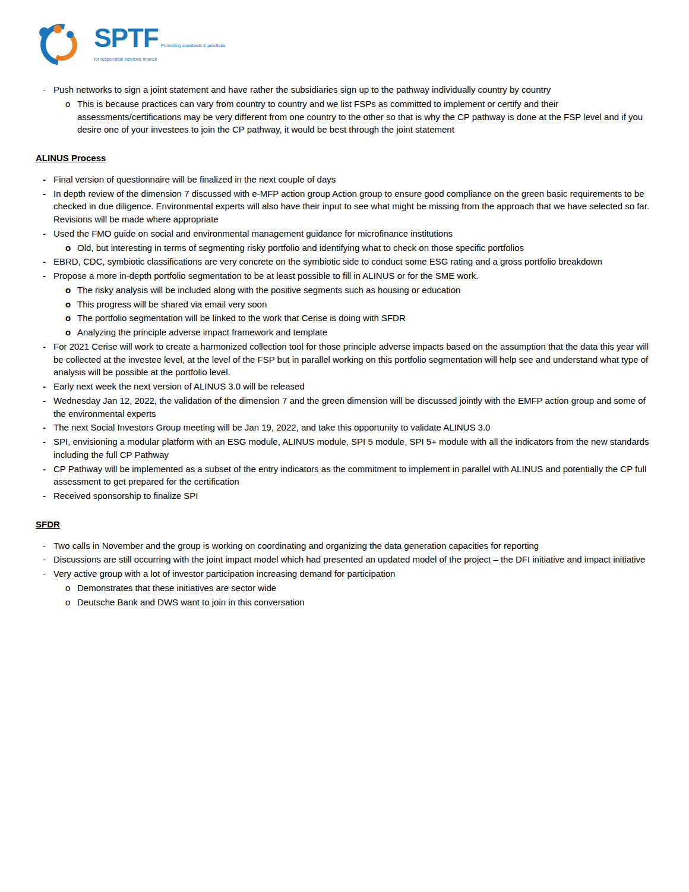SPTF Promoting standards & practices
for responsible inclusive finance
Push networks to sign a joint statement and have rather the subsidiaries sign up to the pathway individually country by country
This is because practices can vary from country to country and we list FSPs as committed to implement or certify and their assessments/certifications may be very different from one country to the other so that is why the CP pathway is done at the FSP level and if you desire one of your investees to join the CP pathway, it would be best through the joint statement
ALINUS Process
Final version of questionnaire will be finalized in the next couple of days
In depth review of the dimension 7 discussed with e-MFP action group Action group to ensure good compliance on the green basic requirements to be checked in due diligence. Environmental experts will also have their input to see what might be missing from the approach that we have selected so far. Revisions will be made where appropriate
Used the FMO guide on social and environmental management guidance for microfinance institutions
Old, but interesting in terms of segmenting risky portfolio and identifying what to check on those specific portfolios
EBRD, CDC, symbiotic classifications are very concrete on the symbiotic side to conduct some ESG rating and a gross portfolio breakdown
Propose a more in-depth portfolio segmentation to be at least possible to fill in ALINUS or for the SME work.
The risky analysis will be included along with the positive segments such as housing or education
This progress will be shared via email very soon
The portfolio segmentation will be linked to the work that Cerise is doing with SFDR
Analyzing the principle adverse impact framework and template
For 2021 Cerise will work to create a harmonized collection tool for those principle adverse impacts based on the assumption that the data this year will be collected at the investee level, at the level of the FSP but in parallel working on this portfolio segmentation will help see and understand what type of analysis will be possible at the portfolio level.
Early next week the next version of ALINUS 3.0 will be released
Wednesday Jan 12, 2022, the validation of the dimension 7 and the green dimension will be discussed jointly with the EMFP action group and some of the environmental experts
The next Social Investors Group meeting will be Jan 19, 2022, and take this opportunity to validate ALINUS 3.0
SPI, envisioning a modular platform with an ESG module, ALINUS module, SPI 5 module, SPI 5+ module with all the indicators from the new standards including the full CP Pathway
CP Pathway will be implemented as a subset of the entry indicators as the commitment to implement in parallel with ALINUS and potentially the CP full assessment to get prepared for the certification
Received sponsorship to finalize SPI
SFDR
Two calls in November and the group is working on coordinating and organizing the data generation capacities for reporting
Discussions are still occurring with the joint impact model which had presented an updated model of the project – the DFI initiative and impact initiative
Very active group with a lot of investor participation increasing demand for participation
Demonstrates that these initiatives are sector wide
Deutsche Bank and DWS want to join in this conversation